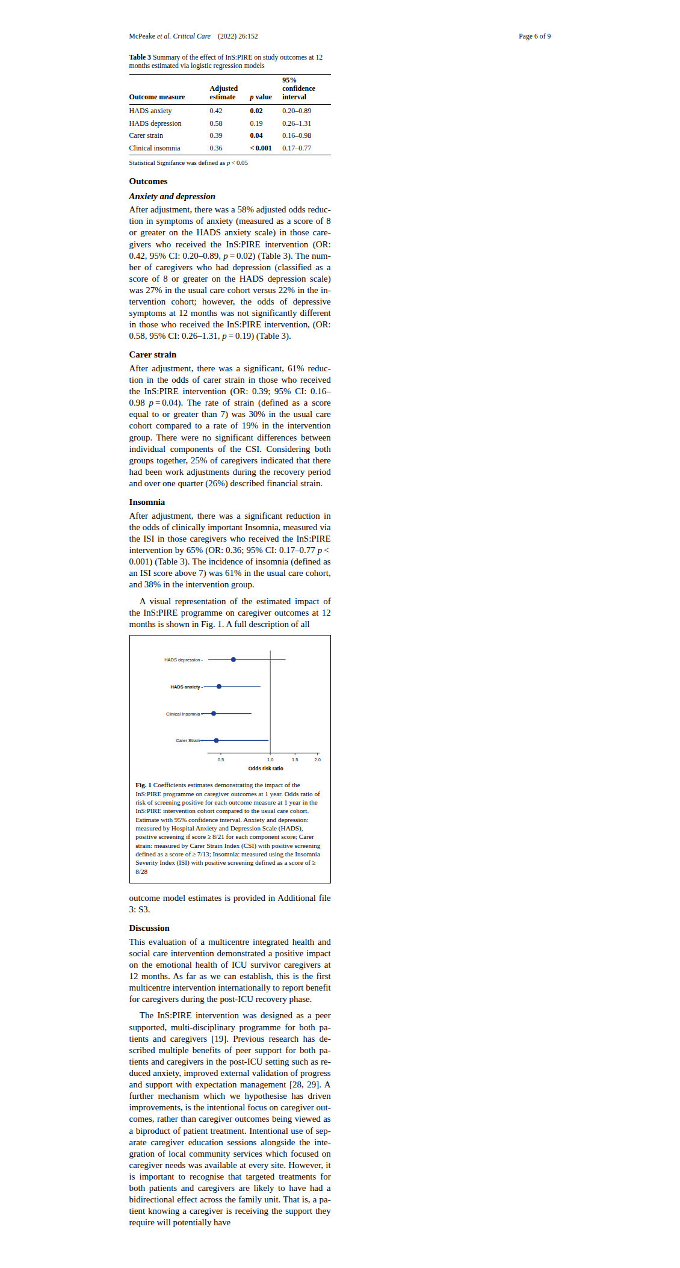McPeake et al. Critical Care (2022) 26:152
Page 6 of 9
Table 3 Summary of the effect of InS:PIRE on study outcomes at 12 months estimated via logistic regression models
| Outcome measure | Adjusted estimate | p value | 95% confidence interval |
| --- | --- | --- | --- |
| HADS anxiety | 0.42 | 0.02 | 0.20–0.89 |
| HADS depression | 0.58 | 0.19 | 0.26–1.31 |
| Carer strain | 0.39 | 0.04 | 0.16–0.98 |
| Clinical insomnia | 0.36 | < 0.001 | 0.17–0.77 |
Statistical Signifance was defined as p < 0.05
Outcomes
Anxiety and depression
After adjustment, there was a 58% adjusted odds reduction in symptoms of anxiety (measured as a score of 8 or greater on the HADS anxiety scale) in those caregivers who received the InS:PIRE intervention (OR: 0.42, 95% CI: 0.20–0.89, p = 0.02) (Table 3). The number of caregivers who had depression (classified as a score of 8 or greater on the HADS depression scale) was 27% in the usual care cohort versus 22% in the intervention cohort; however, the odds of depressive symptoms at 12 months was not significantly different in those who received the InS:PIRE intervention, (OR: 0.58, 95% CI: 0.26–1.31, p = 0.19) (Table 3).
Carer strain
After adjustment, there was a significant, 61% reduction in the odds of carer strain in those who received the InS:PIRE intervention (OR: 0.39; 95% CI: 0.16–0.98 p = 0.04). The rate of strain (defined as a score equal to or greater than 7) was 30% in the usual care cohort compared to a rate of 19% in the intervention group. There were no significant differences between individual components of the CSI. Considering both groups together, 25% of caregivers indicated that there had been work adjustments during the recovery period and over one quarter (26%) described financial strain.
Insomnia
After adjustment, there was a significant reduction in the odds of clinically important Insomnia, measured via the ISI in those caregivers who received the InS:PIRE intervention by 65% (OR: 0.36; 95% CI: 0.17–0.77 p < 0.001) (Table 3). The incidence of insomnia (defined as an ISI score above 7) was 61% in the usual care cohort, and 38% in the intervention group.
A visual representation of the estimated impact of the InS:PIRE programme on caregiver outcomes at 12 months is shown in Fig. 1. A full description of all
HADS depression - HADS anxiety - Clinical Insomnia - Carer Strain - 0.5 1.0 1.5 2.0 Odds risk ratio
Fig. 1 Coefficients estimates demonstrating the impact of the InS:PIRE programme on caregiver outcomes at 1 year. Odds ratio of risk of screening positive for each outcome measure at 1 year in the InS:PIRE intervention cohort compared to the usual care cohort. Estimate with 95% confidence interval. Anxiety and depression: measured by Hospital Anxiety and Depression Scale (HADS), positive screening if score ≥ 8/21 for each component score; Carer strain: measured by Carer Strain Index (CSI) with positive screening defined as a score of ≥ 7/13; Insomnia: measured using the Insomnia Severity Index (ISI) with positive screening defined as a score of ≥ 8/28
outcome model estimates is provided in Additional file 3: S3.
Discussion
This evaluation of a multicentre integrated health and social care intervention demonstrated a positive impact on the emotional health of ICU survivor caregivers at 12 months. As far as we can establish, this is the first multicentre intervention internationally to report benefit for caregivers during the post-ICU recovery phase.
The InS:PIRE intervention was designed as a peer supported, multi-disciplinary programme for both patients and caregivers [19]. Previous research has described multiple benefits of peer support for both patients and caregivers in the post-ICU setting such as reduced anxiety, improved external validation of progress and support with expectation management [28, 29]. A further mechanism which we hypothesise has driven improvements, is the intentional focus on caregiver outcomes, rather than caregiver outcomes being viewed as a biproduct of patient treatment. Intentional use of separate caregiver education sessions alongside the integration of local community services which focused on caregiver needs was available at every site. However, it is important to recognise that targeted treatments for both patients and caregivers are likely to have had a bidirectional effect across the family unit. That is, a patient knowing a caregiver is receiving the support they require will potentially have